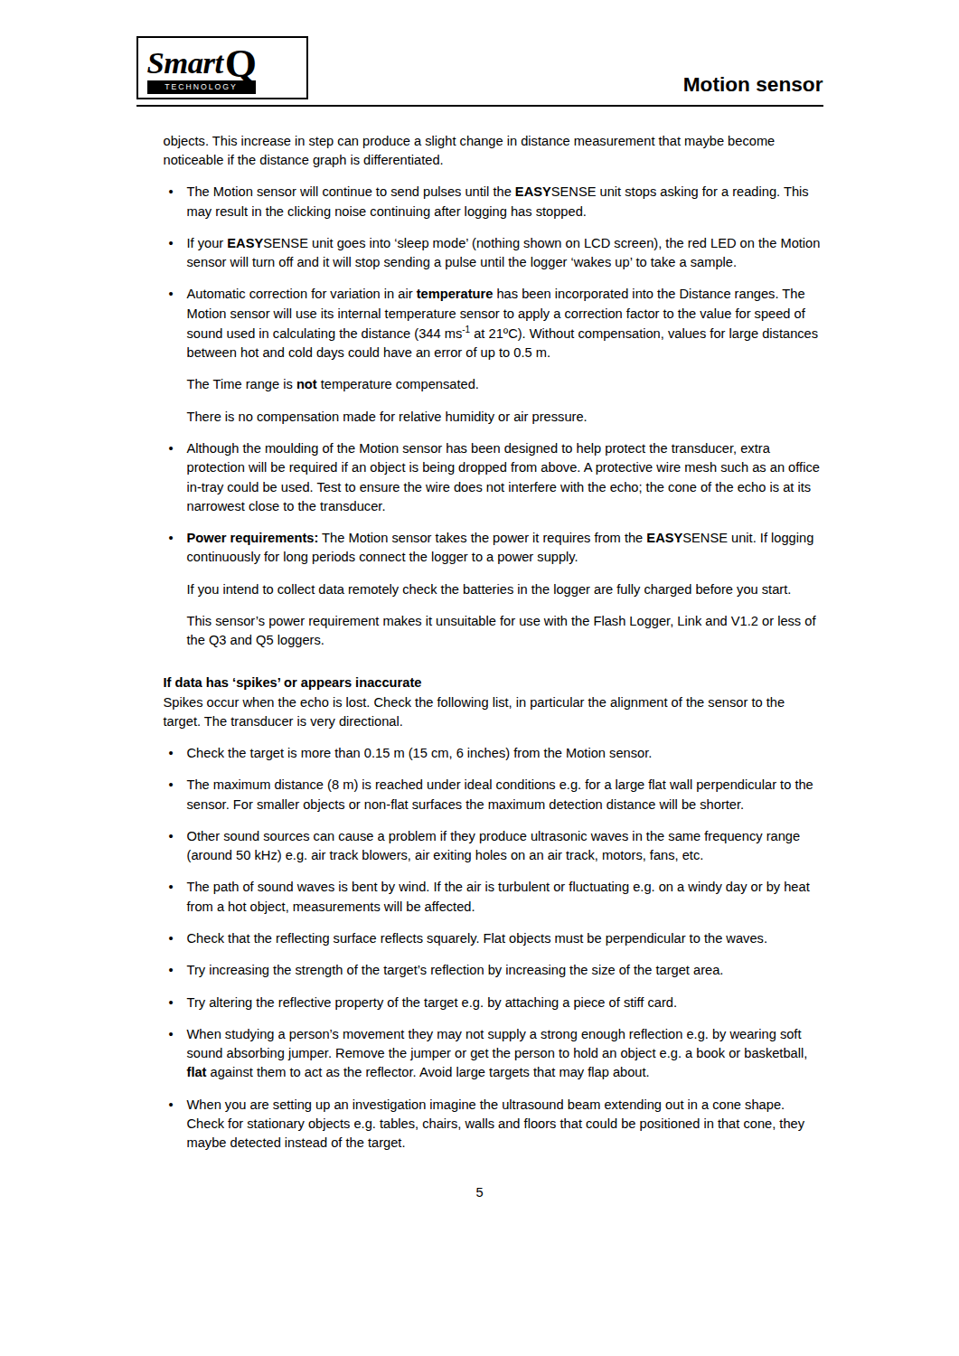Smart Q TECHNOLOGY
Motion sensor
objects. This increase in step can produce a slight change in distance measurement that maybe become noticeable if the distance graph is differentiated.
The Motion sensor will continue to send pulses until the EASYSENSE unit stops asking for a reading. This may result in the clicking noise continuing after logging has stopped.
If your EASYSENSE unit goes into ‘sleep mode’ (nothing shown on LCD screen), the red LED on the Motion sensor will turn off and it will stop sending a pulse until the logger ‘wakes up’ to take a sample.
Automatic correction for variation in air temperature has been incorporated into the Distance ranges. The Motion sensor will use its internal temperature sensor to apply a correction factor to the value for speed of sound used in calculating the distance (344 ms-1 at 21ºC). Without compensation, values for large distances between hot and cold days could have an error of up to 0.5 m.
The Time range is not temperature compensated.
There is no compensation made for relative humidity or air pressure.
Although the moulding of the Motion sensor has been designed to help protect the transducer, extra protection will be required if an object is being dropped from above. A protective wire mesh such as an office in-tray could be used. Test to ensure the wire does not interfere with the echo; the cone of the echo is at its narrowest close to the transducer.
Power requirements: The Motion sensor takes the power it requires from the EASYSENSE unit. If logging continuously for long periods connect the logger to a power supply.
If you intend to collect data remotely check the batteries in the logger are fully charged before you start.
This sensor’s power requirement makes it unsuitable for use with the Flash Logger, Link and V1.2 or less of the Q3 and Q5 loggers.
If data has ‘spikes’ or appears inaccurate
Spikes occur when the echo is lost. Check the following list, in particular the alignment of the sensor to the target. The transducer is very directional.
Check the target is more than 0.15 m (15 cm, 6 inches) from the Motion sensor.
The maximum distance (8 m) is reached under ideal conditions e.g. for a large flat wall perpendicular to the sensor. For smaller objects or non-flat surfaces the maximum detection distance will be shorter.
Other sound sources can cause a problem if they produce ultrasonic waves in the same frequency range (around 50 kHz) e.g. air track blowers, air exiting holes on an air track, motors, fans, etc.
The path of sound waves is bent by wind. If the air is turbulent or fluctuating e.g. on a windy day or by heat from a hot object, measurements will be affected.
Check that the reflecting surface reflects squarely. Flat objects must be perpendicular to the waves.
Try increasing the strength of the target’s reflection by increasing the size of the target area.
Try altering the reflective property of the target e.g. by attaching a piece of stiff card.
When studying a person’s movement they may not supply a strong enough reflection e.g. by wearing soft sound absorbing jumper. Remove the jumper or get the person to hold an object e.g. a book or basketball, flat against them to act as the reflector. Avoid large targets that may flap about.
When you are setting up an investigation imagine the ultrasound beam extending out in a cone shape. Check for stationary objects e.g. tables, chairs, walls and floors that could be positioned in that cone, they maybe detected instead of the target.
5